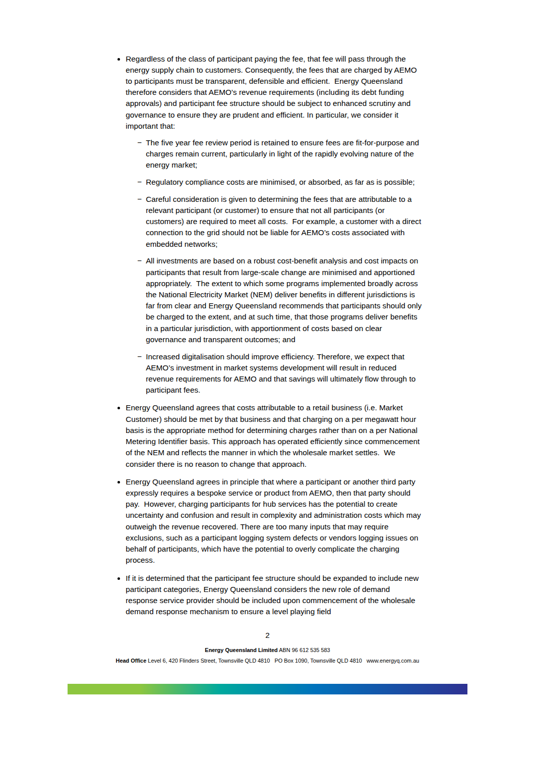Regardless of the class of participant paying the fee, that fee will pass through the energy supply chain to customers. Consequently, the fees that are charged by AEMO to participants must be transparent, defensible and efficient. Energy Queensland therefore considers that AEMO’s revenue requirements (including its debt funding approvals) and participant fee structure should be subject to enhanced scrutiny and governance to ensure they are prudent and efficient. In particular, we consider it important that:
The five year fee review period is retained to ensure fees are fit-for-purpose and charges remain current, particularly in light of the rapidly evolving nature of the energy market;
Regulatory compliance costs are minimised, or absorbed, as far as is possible;
Careful consideration is given to determining the fees that are attributable to a relevant participant (or customer) to ensure that not all participants (or customers) are required to meet all costs. For example, a customer with a direct connection to the grid should not be liable for AEMO’s costs associated with embedded networks;
All investments are based on a robust cost-benefit analysis and cost impacts on participants that result from large-scale change are minimised and apportioned appropriately. The extent to which some programs implemented broadly across the National Electricity Market (NEM) deliver benefits in different jurisdictions is far from clear and Energy Queensland recommends that participants should only be charged to the extent, and at such time, that those programs deliver benefits in a particular jurisdiction, with apportionment of costs based on clear governance and transparent outcomes; and
Increased digitalisation should improve efficiency. Therefore, we expect that AEMO’s investment in market systems development will result in reduced revenue requirements for AEMO and that savings will ultimately flow through to participant fees.
Energy Queensland agrees that costs attributable to a retail business (i.e. Market Customer) should be met by that business and that charging on a per megawatt hour basis is the appropriate method for determining charges rather than on a per National Metering Identifier basis. This approach has operated efficiently since commencement of the NEM and reflects the manner in which the wholesale market settles. We consider there is no reason to change that approach.
Energy Queensland agrees in principle that where a participant or another third party expressly requires a bespoke service or product from AEMO, then that party should pay. However, charging participants for hub services has the potential to create uncertainty and confusion and result in complexity and administration costs which may outweigh the revenue recovered. There are too many inputs that may require exclusions, such as a participant logging system defects or vendors logging issues on behalf of participants, which have the potential to overly complicate the charging process.
If it is determined that the participant fee structure should be expanded to include new participant categories, Energy Queensland considers the new role of demand response service provider should be included upon commencement of the wholesale demand response mechanism to ensure a level playing field
2
Energy Queensland Limited ABN 96 612 535 583
Head Office Level 6, 420 Flinders Street, Townsville QLD 4810 PO Box 1090, Townsville QLD 4810 www.energyq.com.au